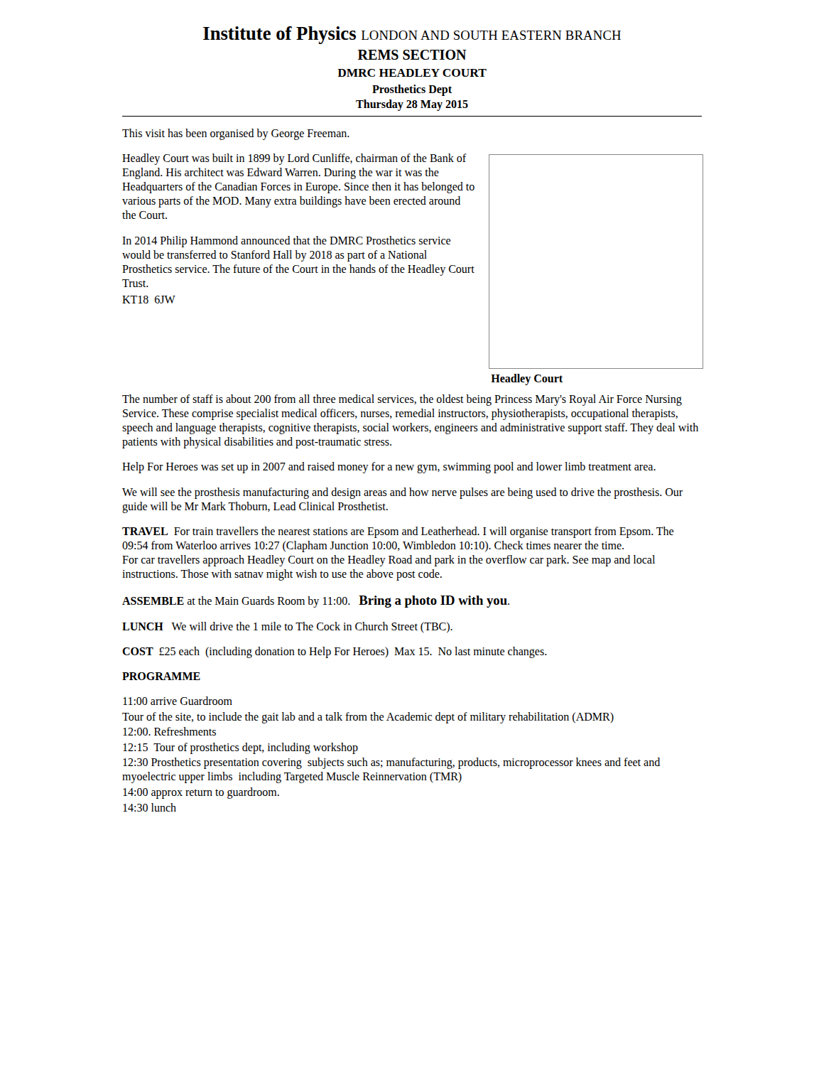Institute of Physics LONDON AND SOUTH EASTERN BRANCH
REMS SECTION
DMRC HEADLEY COURT
Prosthetics Dept
Thursday 28 May 2015
This visit has been organised by George Freeman.
Headley Court
Headley Court was built in 1899 by Lord Cunliffe, chairman of the Bank of England. His architect was Edward Warren. During the war it was the Headquarters of the Canadian Forces in Europe. Since then it has belonged to various parts of the MOD. Many extra buildings have been erected around the Court.
In 2014 Philip Hammond announced that the DMRC Prosthetics service would be transferred to Stanford Hall by 2018 as part of a National Prosthetics service. The future of the Court in the hands of the Headley Court Trust.
KT18 6JW
The number of staff is about 200 from all three medical services, the oldest being Princess Mary's Royal Air Force Nursing Service. These comprise specialist medical officers, nurses, remedial instructors, physiotherapists, occupational therapists, speech and language therapists, cognitive therapists, social workers, engineers and administrative support staff. They deal with patients with physical disabilities and post-traumatic stress.
Help For Heroes was set up in 2007 and raised money for a new gym, swimming pool and lower limb treatment area.
We will see the prosthesis manufacturing and design areas and how nerve pulses are being used to drive the prosthesis. Our guide will be Mr Mark Thoburn, Lead Clinical Prosthetist.
TRAVEL For train travellers the nearest stations are Epsom and Leatherhead. I will organise transport from Epsom. The 09:54 from Waterloo arrives 10:27 (Clapham Junction 10:00, Wimbledon 10:10). Check times nearer the time.
For car travellers approach Headley Court on the Headley Road and park in the overflow car park. See map and local instructions. Those with satnav might wish to use the above post code.
ASSEMBLE at the Main Guards Room by 11:00. Bring a photo ID with you.
LUNCH We will drive the 1 mile to The Cock in Church Street (TBC).
COST £25 each (including donation to Help For Heroes) Max 15. No last minute changes.
PROGRAMME
11:00 arrive Guardroom
Tour of the site, to include the gait lab and a talk from the Academic dept of military rehabilitation (ADMR)
12:00. Refreshments
12:15 Tour of prosthetics dept, including workshop
12:30 Prosthetics presentation covering subjects such as; manufacturing, products, microprocessor knees and feet and myoelectric upper limbs including Targeted Muscle Reinnervation (TMR)
14:00 approx return to guardroom.
14:30 lunch